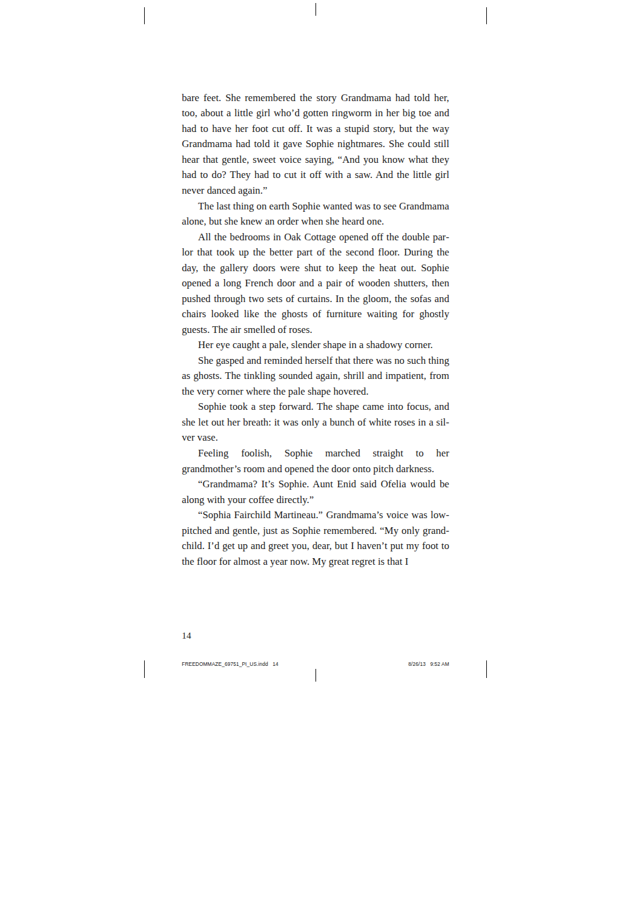bare feet. She remembered the story Grandmama had told her, too, about a little girl who’d gotten ringworm in her big toe and had to have her foot cut off. It was a stupid story, but the way Grandmama had told it gave Sophie nightmares. She could still hear that gentle, sweet voice saying, “And you know what they had to do? They had to cut it off with a saw. And the little girl never danced again.”
The last thing on earth Sophie wanted was to see Grandmama alone, but she knew an order when she heard one.
All the bedrooms in Oak Cottage opened off the double parlor that took up the better part of the second floor. During the day, the gallery doors were shut to keep the heat out. Sophie opened a long French door and a pair of wooden shutters, then pushed through two sets of curtains. In the gloom, the sofas and chairs looked like the ghosts of furniture waiting for ghostly guests. The air smelled of roses.
Her eye caught a pale, slender shape in a shadowy corner.
She gasped and reminded herself that there was no such thing as ghosts. The tinkling sounded again, shrill and impatient, from the very corner where the pale shape hovered.
Sophie took a step forward. The shape came into focus, and she let out her breath: it was only a bunch of white roses in a silver vase.
Feeling foolish, Sophie marched straight to her grandmother’s room and opened the door onto pitch darkness.
“Grandmama? It’s Sophie. Aunt Enid said Ofelia would be along with your coffee directly.”
“Sophia Fairchild Martineau.” Grandmama’s voice was low-pitched and gentle, just as Sophie remembered. “My only grandchild. I’d get up and greet you, dear, but I haven’t put my foot to the floor for almost a year now. My great regret is that I
14
FREEDOMMAZE_69751_PI_US.indd 14 8/26/13 9:52 AM